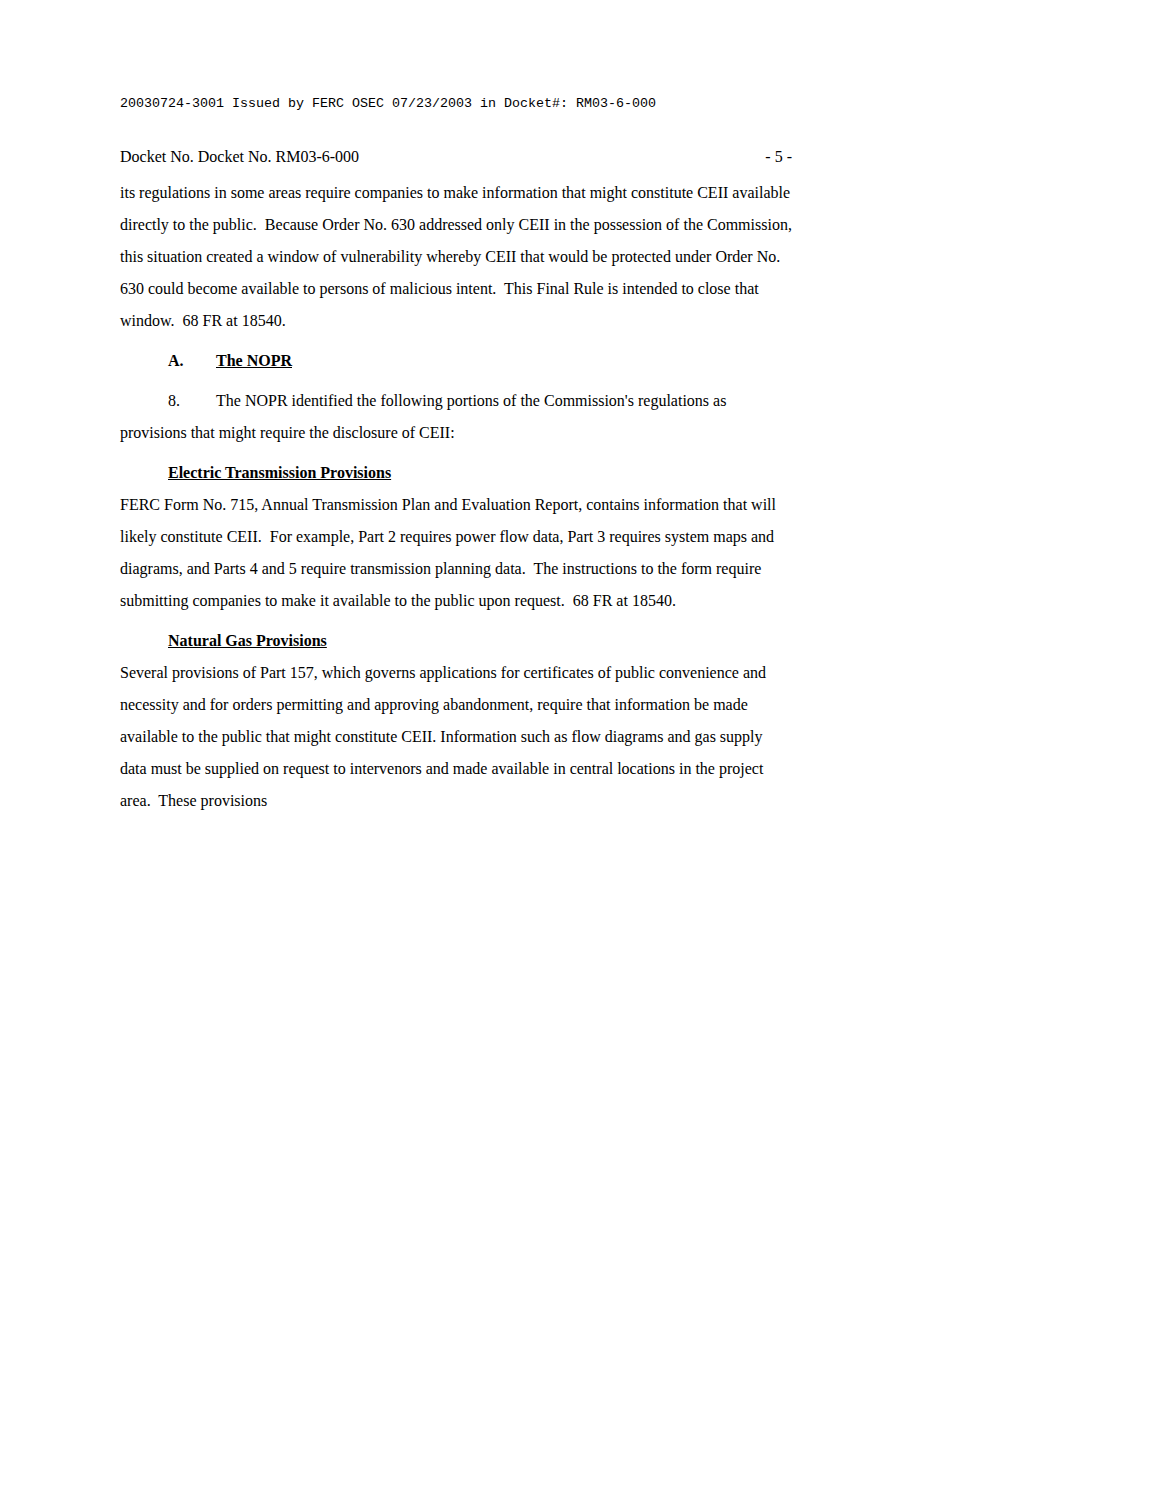20030724-3001 Issued by FERC OSEC 07/23/2003 in Docket#: RM03-6-000
Docket No. Docket No. RM03-6-000 - 5 -
its regulations in some areas require companies to make information that might constitute CEII available directly to the public. Because Order No. 630 addressed only CEII in the possession of the Commission, this situation created a window of vulnerability whereby CEII that would be protected under Order No. 630 could become available to persons of malicious intent. This Final Rule is intended to close that window. 68 FR at 18540.
A. The NOPR
8. The NOPR identified the following portions of the Commission's regulations as provisions that might require the disclosure of CEII:
Electric Transmission Provisions
FERC Form No. 715, Annual Transmission Plan and Evaluation Report, contains information that will likely constitute CEII. For example, Part 2 requires power flow data, Part 3 requires system maps and diagrams, and Parts 4 and 5 require transmission planning data. The instructions to the form require submitting companies to make it available to the public upon request. 68 FR at 18540.
Natural Gas Provisions
Several provisions of Part 157, which governs applications for certificates of public convenience and necessity and for orders permitting and approving abandonment, require that information be made available to the public that might constitute CEII. Information such as flow diagrams and gas supply data must be supplied on request to intervenors and made available in central locations in the project area. These provisions